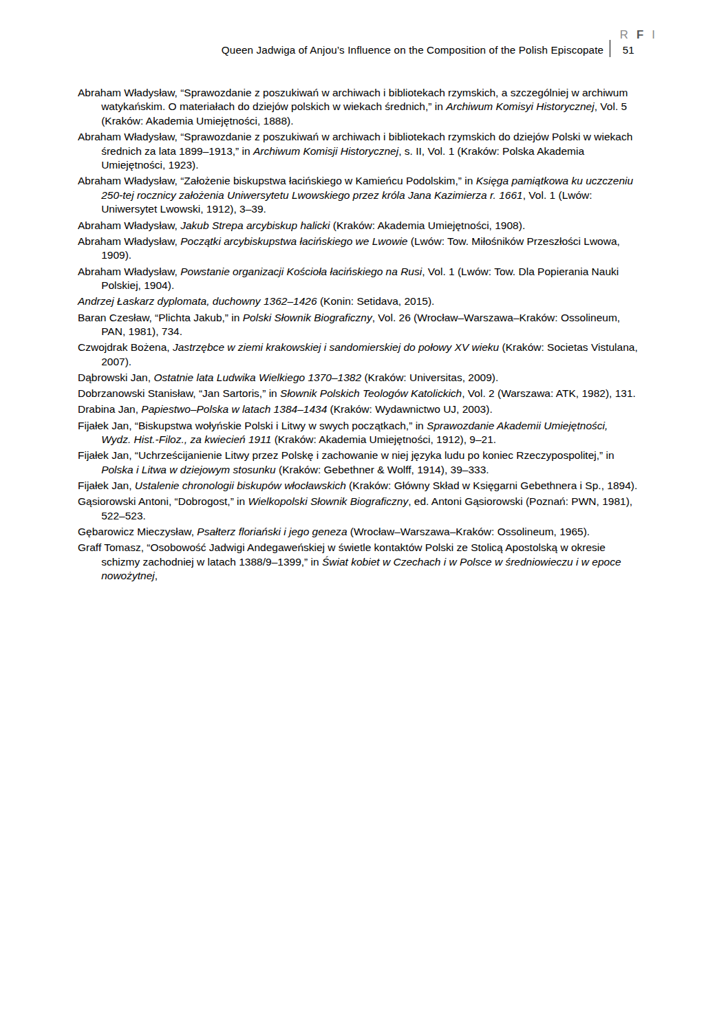R F I
Queen Jadwiga of Anjou’s Influence on the Composition of the Polish Episcopate
51
Abraham Władysław, “Sprawozdanie z poszukiwań w archiwach i bibliotekach rzymskich, a szczególniej w archiwum watykańskim. O materiałach do dziejów polskich w wiekach średnich,” in Archiwum Komisyi Historycznej, Vol. 5 (Kraków: Akademia Umiejętności, 1888).
Abraham Władysław, “Sprawozdanie z poszukiwań w archiwach i bibliotekach rzymskich do dziejów Polski w wiekach średnich za lata 1899–1913,” in Archiwum Komisji Historycznej, s. II, Vol. 1 (Kraków: Polska Akademia Umiejętności, 1923).
Abraham Władysław, “Założenie biskupstwa łacińskiego w Kamieńcu Podolskim,” in Księga pamiątkowa ku uczczeniu 250-tej rocznicy założenia Uniwersytetu Lwowskiego przez króla Jana Kazimierza r. 1661, Vol. 1 (Lwów: Uniwersytet Lwowski, 1912), 3–39.
Abraham Władysław, Jakub Strepa arcybiskup halicki (Kraków: Akademia Umiejętności, 1908).
Abraham Władysław, Początki arcybiskupstwa łacińskiego we Lwowie (Lwów: Tow. Miłośników Przeszłości Lwowa, 1909).
Abraham Władysław, Powstanie organizacji Kościoła łacińskiego na Rusi, Vol. 1 (Lwów: Tow. Dla Popierania Nauki Polskiej, 1904).
Andrzej Łaskarz dyplomata, duchowny 1362–1426 (Konin: Setidava, 2015).
Baran Czesław, “Plichta Jakub,” in Polski Słownik Biograficzny, Vol. 26 (Wrocław–Warszawa–Kraków: Ossolineum, PAN, 1981), 734.
Czwojdrak Bożena, Jastrzębce w ziemi krakowskiej i sandomierskiej do połowy XV wieku (Kraków: Societas Vistulana, 2007).
Dąbrowski Jan, Ostatnie lata Ludwika Wielkiego 1370–1382 (Kraków: Universitas, 2009).
Dobrzanowski Stanisław, “Jan Sartoris,” in Słownik Polskich Teologów Katolickich, Vol. 2 (Warszawa: ATK, 1982), 131.
Drabina Jan, Papiestwo–Polska w latach 1384–1434 (Kraków: Wydawnictwo UJ, 2003).
Fijałek Jan, “Biskupstwa wołyńskie Polski i Litwy w swych początkach,” in Sprawozdanie Akademii Umiejętności, Wydz. Hist.-Filoz., za kwiecień 1911 (Kraków: Akademia Umiejętności, 1912), 9–21.
Fijałek Jan, “Uchrześcijanienie Litwy przez Polskę i zachowanie w niej języka ludu po koniec Rzeczypospolitej,” in Polska i Litwa w dziejowym stosunku (Kraków: Gebethner & Wolff, 1914), 39–333.
Fijałek Jan, Ustalenie chronologii biskupów włocławskich (Kraków: Główny Skład w Księgarni Gebethnera i Sp., 1894).
Gąsiorowski Antoni, “Dobrogost,” in Wielkopolski Słownik Biograficzny, ed. Antoni Gąsiorowski (Poznań: PWN, 1981), 522–523.
Gębarowicz Mieczysław, Psałterz floriański i jego geneza (Wrocław–Warszawa–Kraków: Ossolineum, 1965).
Graff Tomasz, “Osobowość Jadwigi Andegaweńskiej w świetle kontaktów Polski ze Stolicą Apostolską w okresie schizmy zachodniej w latach 1388/9–1399,” in Świat kobiet w Czechach i w Polsce w średniowieczu i w epoce nowożytnej,